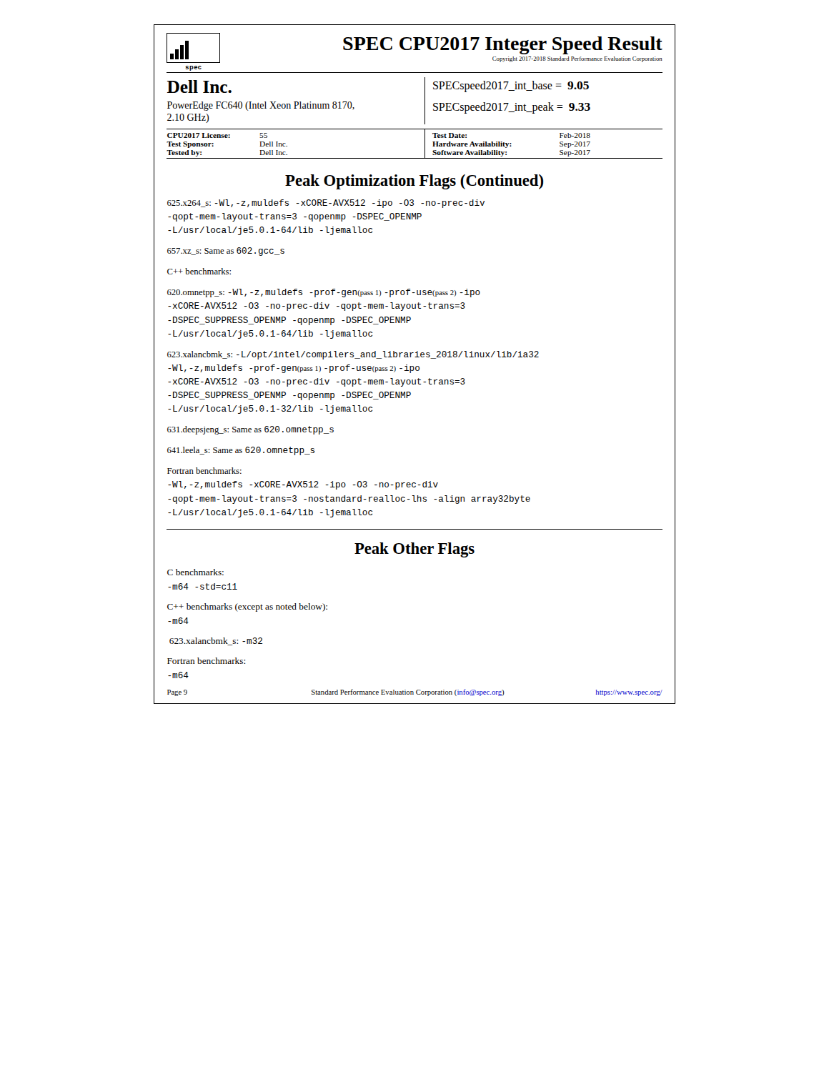spec
SPEC CPU2017 Integer Speed Result
Copyright 2017-2018 Standard Performance Evaluation Corporation
Dell Inc.
PowerEdge FC640 (Intel Xeon Platinum 8170,
2.10 GHz)
SPECspeed2017_int_base = 9.05
SPECspeed2017_int_peak = 9.33
CPU2017 License:
55
Test Sponsor:
Dell Inc.
Tested by:
Dell Inc.
Test Date:
Feb-2018
Hardware Availability:
Sep-2017
Software Availability:
Sep-2017
Peak Optimization Flags (Continued)
625.x264_s: -Wl,-z,muldefs -xCORE-AVX512 -ipo -O3 -no-prec-div
-qopt-mem-layout-trans=3 -qopenmp -DSPEC_OPENMP
-L/usr/local/je5.0.1-64/lib -ljemalloc
657.xz_s: Same as 602.gcc_s
C++ benchmarks:
620.omnetpp_s: -Wl,-z,muldefs -prof-gen(pass 1) -prof-use(pass 2) -ipo
-xCORE-AVX512 -O3 -no-prec-div -qopt-mem-layout-trans=3
-DSPEC_SUPPRESS_OPENMP -qopenmp -DSPEC_OPENMP
-L/usr/local/je5.0.1-64/lib -ljemalloc
623.xalancbmk_s: -L/opt/intel/compilers_and_libraries_2018/linux/lib/ia32
-Wl,-z,muldefs -prof-gen(pass 1) -prof-use(pass 2) -ipo
-xCORE-AVX512 -O3 -no-prec-div -qopt-mem-layout-trans=3
-DSPEC_SUPPRESS_OPENMP -qopenmp -DSPEC_OPENMP
-L/usr/local/je5.0.1-32/lib -ljemalloc
631.deepsjeng_s: Same as 620.omnetpp_s
641.leela_s: Same as 620.omnetpp_s
Fortran benchmarks:
-Wl,-z,muldefs -xCORE-AVX512 -ipo -O3 -no-prec-div
-qopt-mem-layout-trans=3 -nostandard-realloc-lhs -align array32byte
-L/usr/local/je5.0.1-64/lib -ljemalloc
Peak Other Flags
C benchmarks:
-m64 -std=c11
C++ benchmarks (except as noted below):
-m64
623.xalancbmk_s: -m32
Fortran benchmarks:
-m64
Page 9
Standard Performance Evaluation Corporation (info@spec.org)
https://www.spec.org/